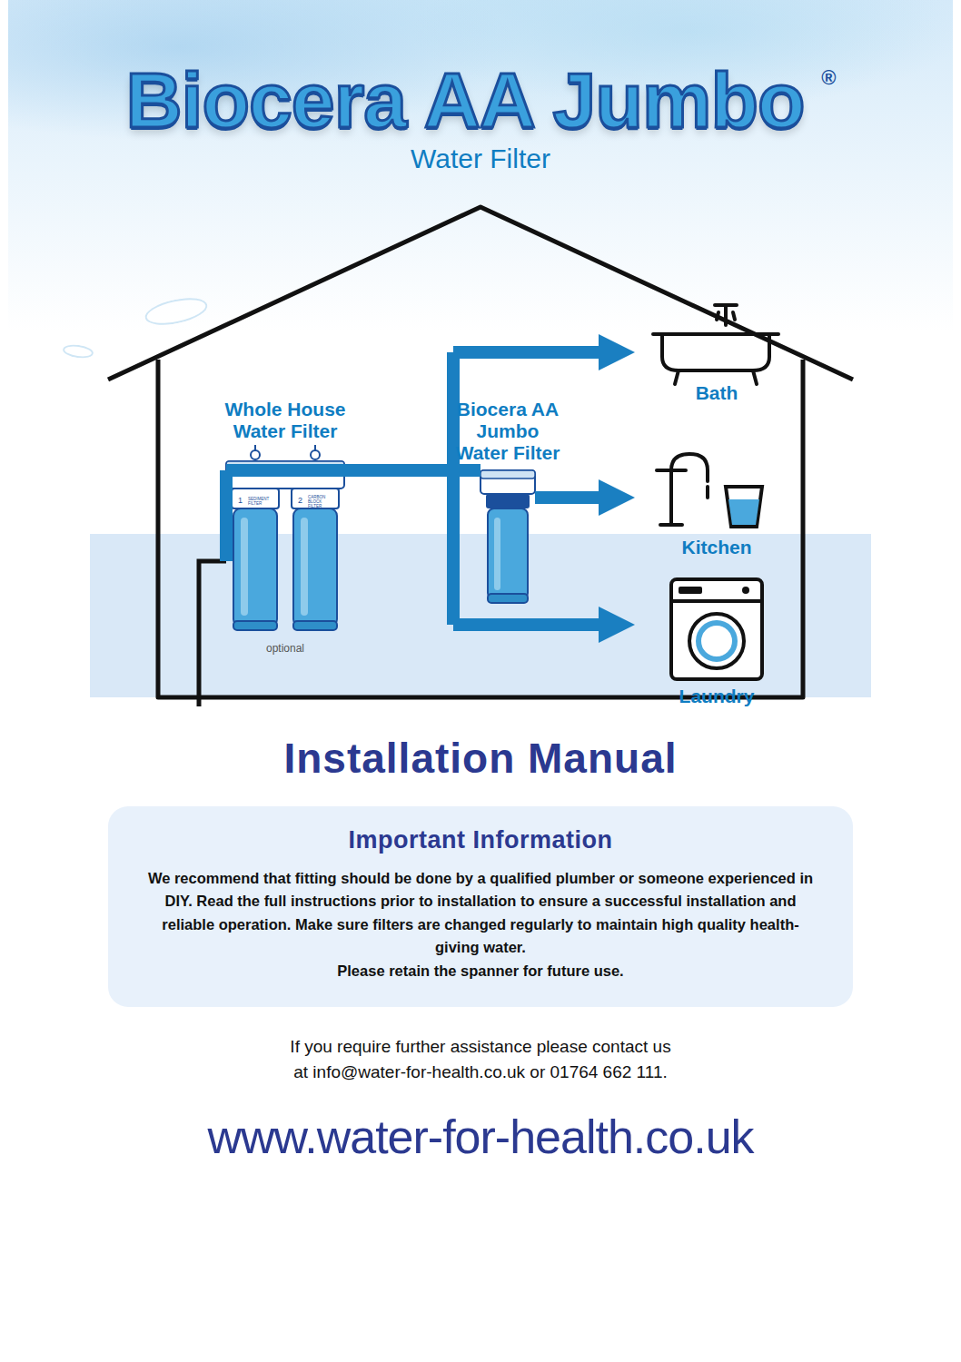Biocera AA Jumbo®
Water Filter
1 2 SEDIMENT FILTER CARBON BLOCK FILTER optional Whole House Water Filter Biocera AA Jumbo Water Filter Bath Kitchen Laundry
Installation Manual
Important Information
We recommend that fitting should be done by a qualified plumber or someone experienced in DIY. Read the full instructions prior to installation to ensure a successful installation and reliable operation. Make sure filters are changed regularly to maintain high quality health-giving water.
Please retain the spanner for future use.
If you require further assistance please contact us
at info@water-for-health.co.uk or 01764 662 111.
www.water-for-health.co.uk